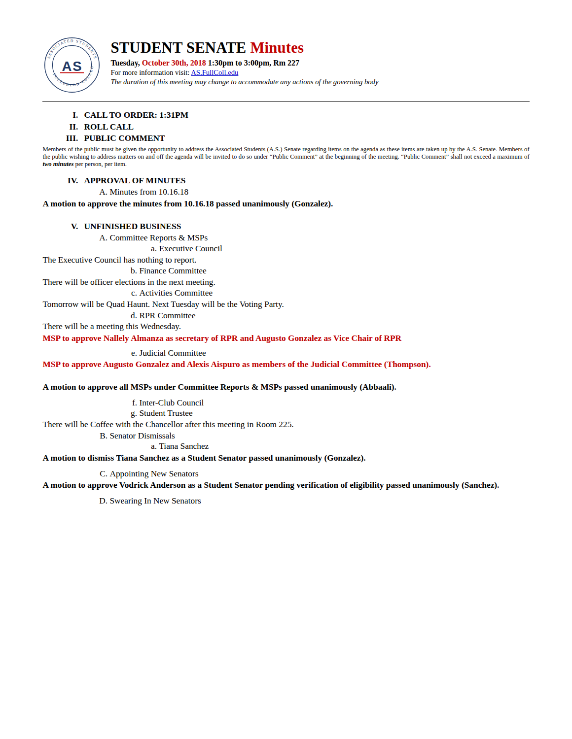ASSOCIATED STUDENTS FULLERTON COLLEGE A S
STUDENT SENATE Minutes
Tuesday, October 30th, 2018 1:30pm to 3:00pm, Rm 227
For more information visit: AS.FullColl.edu
The duration of this meeting may change to accommodate any actions of the governing body
I. CALL TO ORDER: 1:31PM
II. ROLL CALL
III. PUBLIC COMMENT
Members of the public must be given the opportunity to address the Associated Students (A.S.) Senate regarding items on the agenda as these items are taken up by the A.S. Senate. Members of the public wishing to address matters on and off the agenda will be invited to do so under “Public Comment” at the beginning of the meeting. “Public Comment” shall not exceed a maximum of two minutes per person, per item.
IV. APPROVAL OF MINUTES
Minutes from 10.16.18
A motion to approve the minutes from 10.16.18 passed unanimously (Gonzalez).
V. UNFINISHED BUSINESS
Committee Reports & MSPs
Executive Council
The Executive Council has nothing to report.
Finance Committee
There will be officer elections in the next meeting.
Activities Committee
Tomorrow will be Quad Haunt. Next Tuesday will be the Voting Party.
RPR Committee
There will be a meeting this Wednesday.
MSP to approve Nallely Almanza as secretary of RPR and Augusto Gonzalez as Vice Chair of RPR
Judicial Committee
MSP to approve Augusto Gonzalez and Alexis Aispuro as members of the Judicial Committee (Thompson).
A motion to approve all MSPs under Committee Reports & MSPs passed unanimously (Abbaali).
Inter-Club Council
Student Trustee
There will be Coffee with the Chancellor after this meeting in Room 225.
Senator Dismissals
Tiana Sanchez
A motion to dismiss Tiana Sanchez as a Student Senator passed unanimously (Gonzalez).
Appointing New Senators
A motion to approve Vodrick Anderson as a Student Senator pending verification of eligibility passed unanimously (Sanchez).
Swearing In New Senators